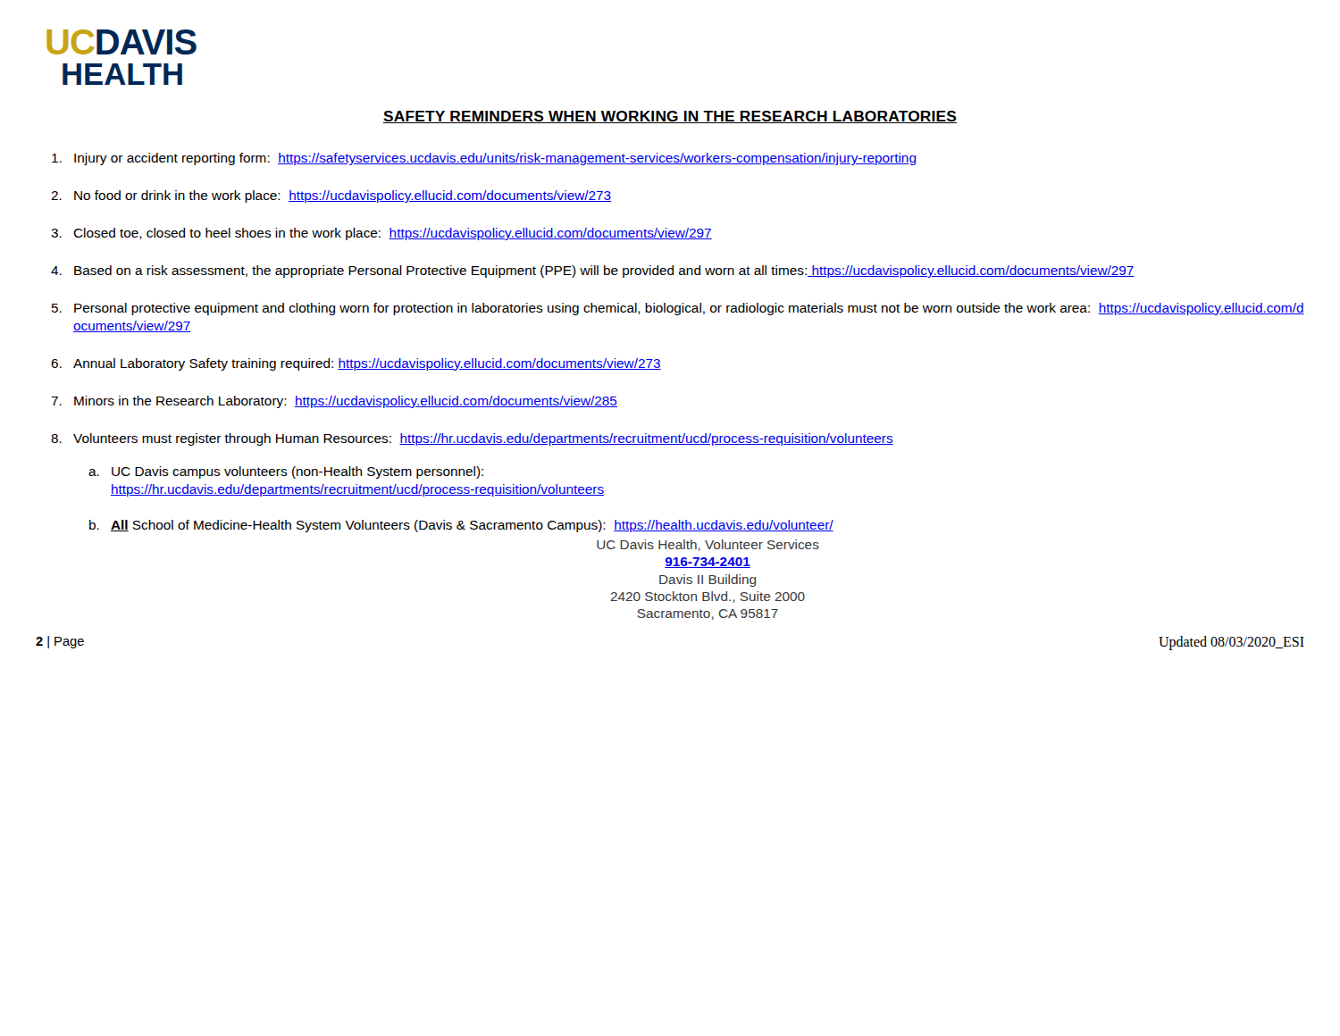UC DAVIS
HEALTH
SAFETY REMINDERS WHEN WORKING IN THE RESEARCH LABORATORIES
Injury or accident reporting form: https://safetyservices.ucdavis.edu/units/risk-management-services/workers-compensation/injury-reporting
No food or drink in the work place: https://ucdavispolicy.ellucid.com/documents/view/273
Closed toe, closed to heel shoes in the work place: https://ucdavispolicy.ellucid.com/documents/view/297
Based on a risk assessment, the appropriate Personal Protective Equipment (PPE) will be provided and worn at all times: https://ucdavispolicy.ellucid.com/documents/view/297
Personal protective equipment and clothing worn for protection in laboratories using chemical, biological, or radiologic materials must not be worn outside the work area: https://ucdavispolicy.ellucid.com/documents/view/297
Annual Laboratory Safety training required: https://ucdavispolicy.ellucid.com/documents/view/273
Minors in the Research Laboratory: https://ucdavispolicy.ellucid.com/documents/view/285
Volunteers must register through Human Resources: https://hr.ucdavis.edu/departments/recruitment/ucd/process-requisition/volunteers
UC Davis campus volunteers (non-Health System personnel):
https://hr.ucdavis.edu/departments/recruitment/ucd/process-requisition/volunteers
All School of Medicine-Health System Volunteers (Davis & Sacramento Campus): https://health.ucdavis.edu/volunteer/
UC Davis Health, Volunteer Services
916-734-2401
Davis II Building
2420 Stockton Blvd., Suite 2000
Sacramento, CA 95817
2 | Page
Updated 08/03/2020_ESI